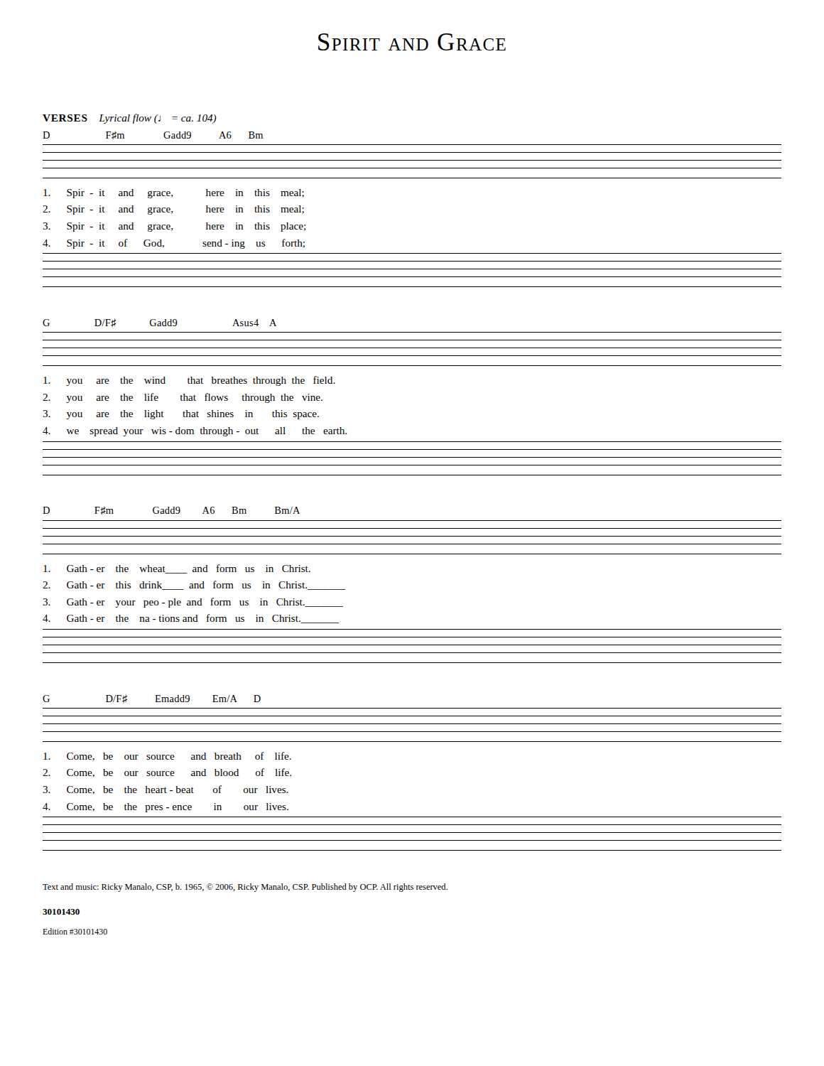Spirit and Grace
VERSES Lyrical flow (♩ = ca. 104)
D F♯m Gadd9 A6 Bm
1. Spir - it and grace, here in this meal; 2. Spir - it and grace, here in this meal; 3. Spir - it and grace, here in this place; 4. Spir - it of God, send - ing us forth;
G D/F♯ Gadd9 Asus4 A
1. you are the wind that breathes through the field. 2. you are the life that flows through the vine. 3. you are the light that shines in this space. 4. we spread your wis - dom through - out all the earth.
D F♯m Gadd9 A6 Bm Bm/A
1. Gath - er the wheat____ and form us in Christ. 2. Gath - er this drink____ and form us in Christ._______ 3. Gath - er your peo - ple and form us in Christ._______ 4. Gath - er the na - tions and form us in Christ._______
G D/F♯ Emadd9 Em/A D
1. Come, be our source and breath of life. 2. Come, be our source and blood of life. 3. Come, be the heart - beat of our lives. 4. Come, be the pres - ence in our lives.
Text and music: Ricky Manalo, CSP, b. 1965, © 2006, Ricky Manalo, CSP. Published by OCP. All rights reserved.
30101430
Edition #30101430